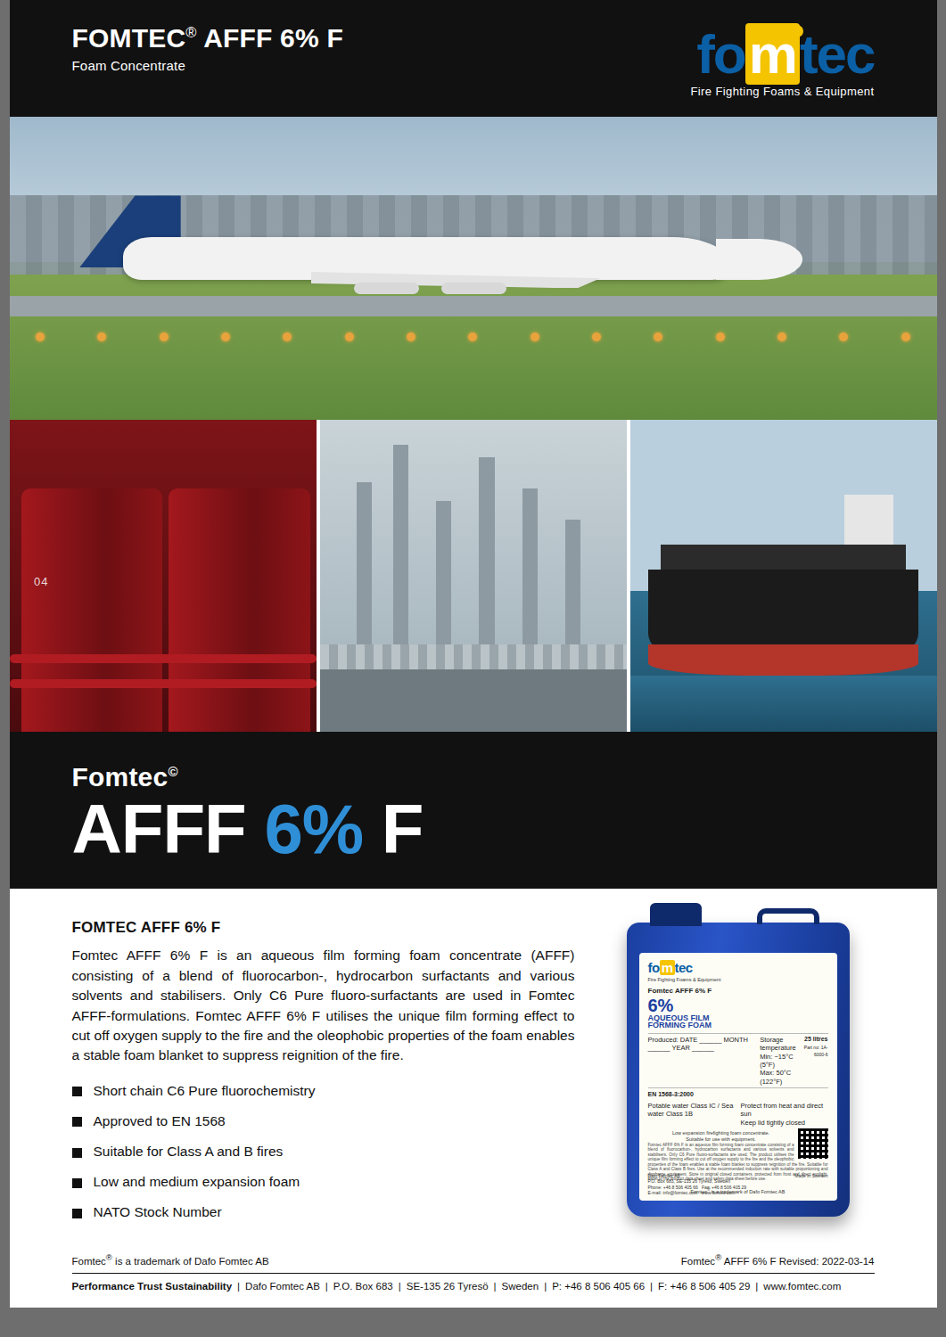FOMTEC® AFFF 6% F
Foam Concentrate
fomtec Fire Fighting Foams & Equipment
04
Fomtec©
AFFF 6% F
FOMTEC AFFF 6% F
Fomtec AFFF 6% F is an aqueous film forming foam concentrate (AFFF) consisting of a blend of fluorocarbon-, hydrocarbon surfactants and various solvents and stabilisers. Only C6 Pure fluoro-surfactants are used in Fomtec AFFF-formulations. Fomtec AFFF 6% F utilises the unique film forming effect to cut off oxygen supply to the fire and the oleophobic properties of the foam enables a stable foam blanket to suppress reignition of the fire.
Short chain C6 Pure fluorochemistry
Approved to EN 1568
Suitable for Class A and B fires
Low and medium expansion foam
NATO Stock Number
fomtec
Fire Fighting Foams & Equipment
Fomtec AFFF 6% F
6% AQUEOUS FILM
FORMING FOAM
Produced: DATE ______ MONTH ______ YEAR ______
Storage temperature
Min: −15°C (5°F)
Max: 50°C (122°F)
25 litres
Part no: 1A-6000-6
EN 1568-3:2000
Potable water Class IC / Sea water Class 1B
Protect from heat and direct sun
Keep lid tightly closed
Low expansion firefighting foam concentrate.
Suitable for use with equipment.
Fomtec AFFF 6% F is an aqueous film forming foam concentrate consisting of a blend of fluorocarbon-, hydrocarbon surfactants and various solvents and stabilisers. Only C6 Pure fluoro-surfactants are used. The product utilises the unique film forming effect to cut off oxygen supply to the fire and the oleophobic properties of the foam enables a stable foam blanket to suppress reignition of the fire. Suitable for Class A and Class B fires. Use at the recommended induction rate with suitable proportioning and discharge equipment. Store in original closed containers, protected from frost and direct sunlight. Refer to the product data sheet and safety data sheet before use.
Fomtec® is a trademark of Dafo Fomtec AB
Dafo Fomtec AB
P.O. Box 683, SE-135 26 Tyresö, Sweden
Phone: +46 8 506 405 66 Fax: +46 8 506 405 29
E-mail: info@fomtec.com www.fomtec.com Made in Sweden
Fomtec® is a trademark of Dafo Fomtec AB Fomtec® AFFF 6% F Revised: 2022-03-14
Performance Trust Sustainability |Dafo Fomtec AB |P.O. Box 683 |SE-135 26 Tyresö |Sweden |P: +46 8 506 405 66 |F: +46 8 506 405 29 |www.fomtec.com